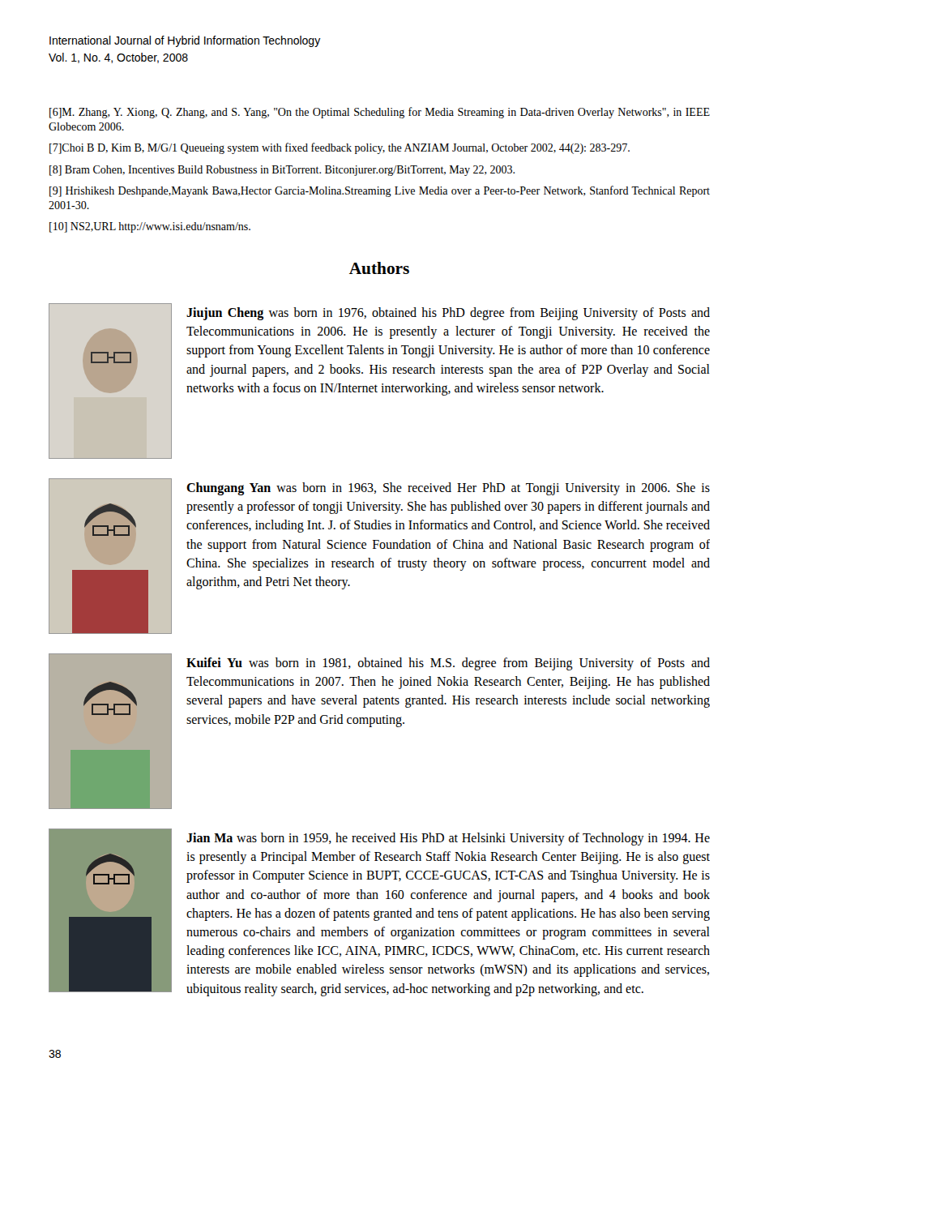International Journal of Hybrid Information Technology
Vol. 1, No. 4, October, 2008
[6]M. Zhang, Y. Xiong, Q. Zhang, and S. Yang, "On the Optimal Scheduling for Media Streaming in Data-driven Overlay Networks", in IEEE Globecom 2006.
[7]Choi B D, Kim B, M/G/1 Queueing system with fixed feedback policy, the ANZIAM Journal, October 2002, 44(2): 283-297.
[8] Bram Cohen, Incentives Build Robustness in BitTorrent. Bitconjurer.org/BitTorrent, May 22, 2003.
[9] Hrishikesh Deshpande,Mayank Bawa,Hector Garcia-Molina.Streaming Live Media over a Peer-to-Peer Network, Stanford Technical Report 2001-30.
[10] NS2,URL http://www.isi.edu/nsnam/ns.
Authors
Jiujun Cheng was born in 1976, obtained his PhD degree from Beijing University of Posts and Telecommunications in 2006. He is presently a lecturer of Tongji University. He received the support from Young Excellent Talents in Tongji University. He is author of more than 10 conference and journal papers, and 2 books. His research interests span the area of P2P Overlay and Social networks with a focus on IN/Internet interworking, and wireless sensor network.
Chungang Yan was born in 1963, She received Her PhD at Tongji University in 2006. She is presently a professor of tongji University. She has published over 30 papers in different journals and conferences, including Int. J. of Studies in Informatics and Control, and Science World. She received the support from Natural Science Foundation of China and National Basic Research program of China. She specializes in research of trusty theory on software process, concurrent model and algorithm, and Petri Net theory.
Kuifei Yu was born in 1981, obtained his M.S. degree from Beijing University of Posts and Telecommunications in 2007. Then he joined Nokia Research Center, Beijing. He has published several papers and have several patents granted. His research interests include social networking services, mobile P2P and Grid computing.
Jian Ma was born in 1959, he received His PhD at Helsinki University of Technology in 1994. He is presently a Principal Member of Research Staff Nokia Research Center Beijing. He is also guest professor in Computer Science in BUPT, CCCE-GUCAS, ICT-CAS and Tsinghua University. He is author and co-author of more than 160 conference and journal papers, and 4 books and book chapters. He has a dozen of patents granted and tens of patent applications. He has also been serving numerous co-chairs and members of organization committees or program committees in several leading conferences like ICC, AINA, PIMRC, ICDCS, WWW, ChinaCom, etc. His current research interests are mobile enabled wireless sensor networks (mWSN) and its applications and services, ubiquitous reality search, grid services, ad-hoc networking and p2p networking, and etc.
38